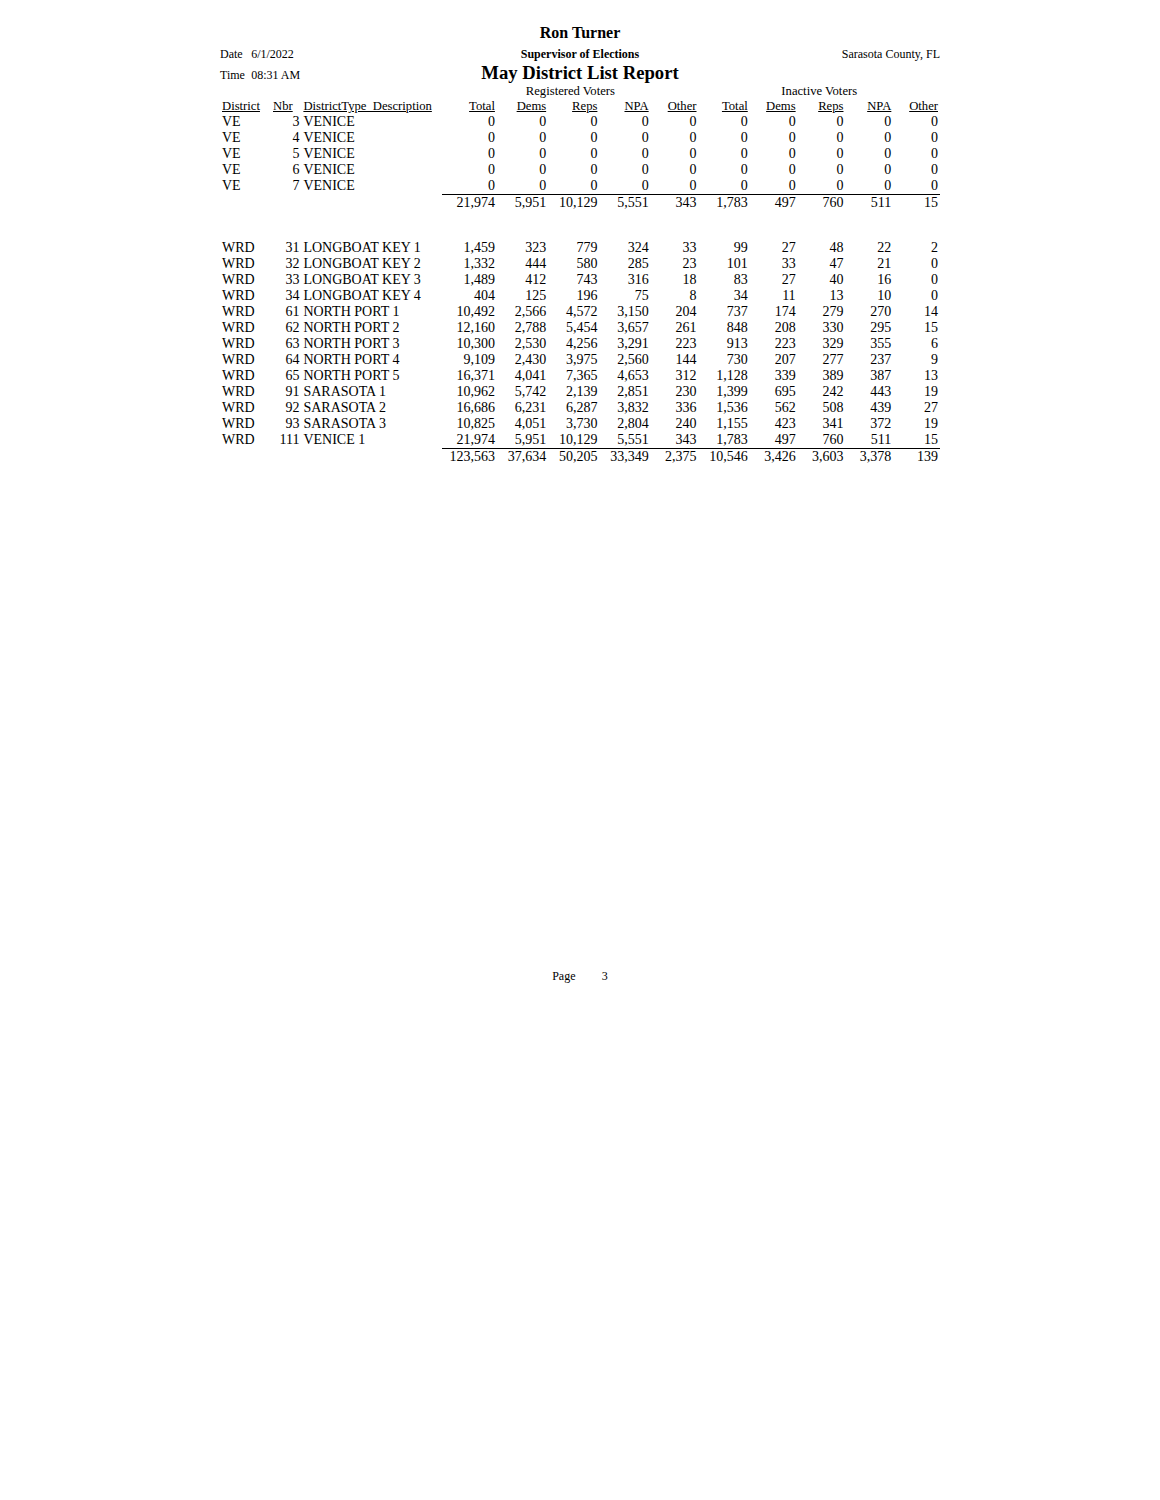Ron Turner
Date6/1/2022
Supervisor of Elections
Sarasota County, FL
Time08:31 AM
May District List Report
| | Registered Voters | Inactive Voters |
| --- | --- | --- |
| District | Nbr | DistrictType Description | Total | Dems | Reps | NPA | Other | Total | Dems | Reps | NPA | Other |
| VE | 3 | VENICE | 0 | 0 | 0 | 0 | 0 | 0 | 0 | 0 | 0 | 0 |
| VE | 4 | VENICE | 0 | 0 | 0 | 0 | 0 | 0 | 0 | 0 | 0 | 0 |
| VE | 5 | VENICE | 0 | 0 | 0 | 0 | 0 | 0 | 0 | 0 | 0 | 0 |
| VE | 6 | VENICE | 0 | 0 | 0 | 0 | 0 | 0 | 0 | 0 | 0 | 0 |
| VE | 7 | VENICE | 0 | 0 | 0 | 0 | 0 | 0 | 0 | 0 | 0 | 0 |
| | 21,974 | 5,951 | 10,129 | 5,551 | 343 | 1,783 | 497 | 760 | 511 | 15 |
| WRD | 31 | LONGBOAT KEY 1 | 1,459 | 323 | 779 | 324 | 33 | 99 | 27 | 48 | 22 | 2 |
| WRD | 32 | LONGBOAT KEY 2 | 1,332 | 444 | 580 | 285 | 23 | 101 | 33 | 47 | 21 | 0 |
| WRD | 33 | LONGBOAT KEY 3 | 1,489 | 412 | 743 | 316 | 18 | 83 | 27 | 40 | 16 | 0 |
| WRD | 34 | LONGBOAT KEY 4 | 404 | 125 | 196 | 75 | 8 | 34 | 11 | 13 | 10 | 0 |
| WRD | 61 | NORTH PORT 1 | 10,492 | 2,566 | 4,572 | 3,150 | 204 | 737 | 174 | 279 | 270 | 14 |
| WRD | 62 | NORTH PORT 2 | 12,160 | 2,788 | 5,454 | 3,657 | 261 | 848 | 208 | 330 | 295 | 15 |
| WRD | 63 | NORTH PORT 3 | 10,300 | 2,530 | 4,256 | 3,291 | 223 | 913 | 223 | 329 | 355 | 6 |
| WRD | 64 | NORTH PORT 4 | 9,109 | 2,430 | 3,975 | 2,560 | 144 | 730 | 207 | 277 | 237 | 9 |
| WRD | 65 | NORTH PORT 5 | 16,371 | 4,041 | 7,365 | 4,653 | 312 | 1,128 | 339 | 389 | 387 | 13 |
| WRD | 91 | SARASOTA 1 | 10,962 | 5,742 | 2,139 | 2,851 | 230 | 1,399 | 695 | 242 | 443 | 19 |
| WRD | 92 | SARASOTA 2 | 16,686 | 6,231 | 6,287 | 3,832 | 336 | 1,536 | 562 | 508 | 439 | 27 |
| WRD | 93 | SARASOTA 3 | 10,825 | 4,051 | 3,730 | 2,804 | 240 | 1,155 | 423 | 341 | 372 | 19 |
| WRD | 111 | VENICE 1 | 21,974 | 5,951 | 10,129 | 5,551 | 343 | 1,783 | 497 | 760 | 511 | 15 |
| | 123,563 | 37,634 | 50,205 | 33,349 | 2,375 | 10,546 | 3,426 | 3,603 | 3,378 | 139 |
Page 3